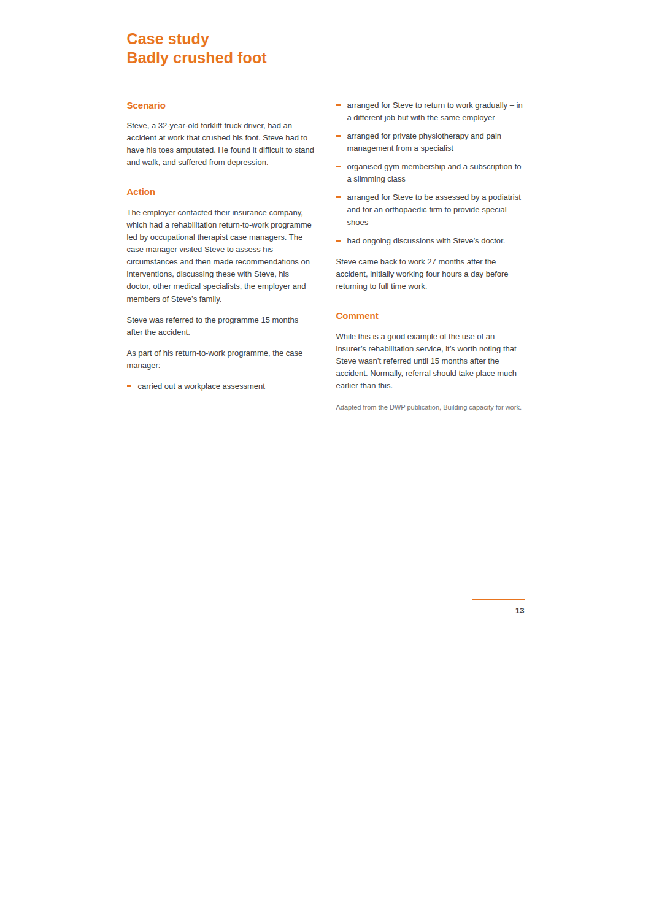Case studyBadly crushed foot
Scenario
Steve, a 32-year-old forklift truck driver, had an accident at work that crushed his foot. Steve had to have his toes amputated. He found it difficult to stand and walk, and suffered from depression.
Action
The employer contacted their insurance company, which had a rehabilitation return-to-work programme led by occupational therapist case managers. The case manager visited Steve to assess his circumstances and then made recommendations on interventions, discussing these with Steve, his doctor, other medical specialists, the employer and members of Steve’s family.
Steve was referred to the programme 15 months after the accident.
As part of his return-to-work programme, the case manager:
carried out a workplace assessment
arranged for Steve to return to work gradually – in a different job but with the same employer
arranged for private physiotherapy and pain management from a specialist
organised gym membership and a subscription to a slimming class
arranged for Steve to be assessed by a podiatrist and for an orthopaedic firm to provide special shoes
had ongoing discussions with Steve’s doctor.
Steve came back to work 27 months after the accident, initially working four hours a day before returning to full time work.
Comment
While this is a good example of the use of an insurer’s rehabilitation service, it’s worth noting that Steve wasn’t referred until 15 months after the accident. Normally, referral should take place much earlier than this.
Adapted from the DWP publication, Building capacity for work.
13